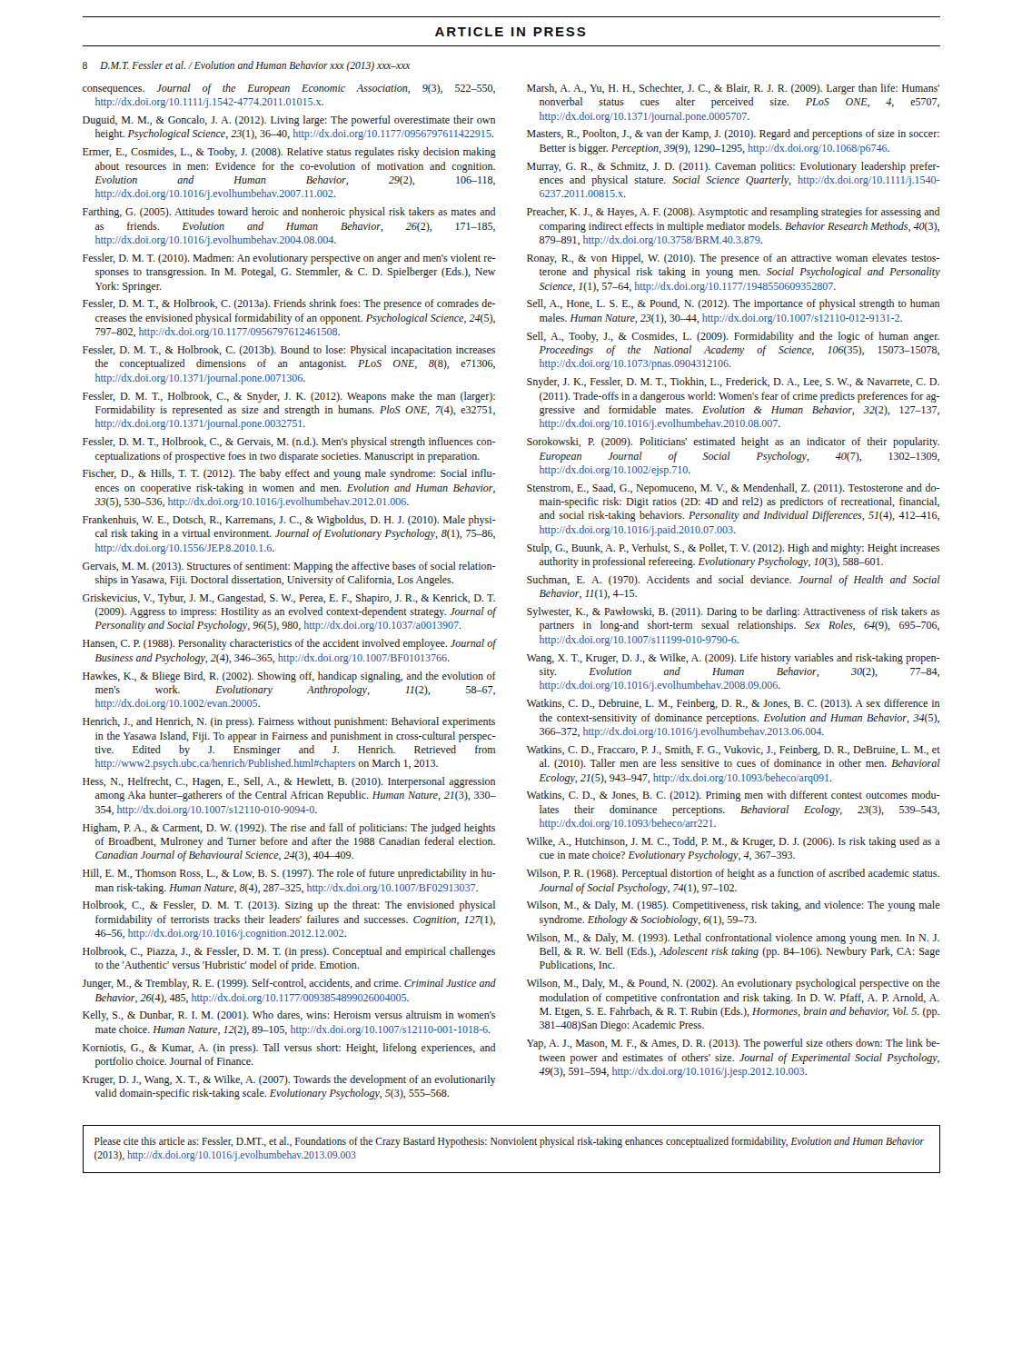ARTICLE IN PRESS
8 D.M.T. Fessler et al. / Evolution and Human Behavior xxx (2013) xxx–xxx
consequences. Journal of the European Economic Association, 9(3), 522–550, http://dx.doi.org/10.1111/j.1542-4774.2011.01015.x.
Duguid, M. M., & Goncalo, J. A. (2012). Living large: The powerful overestimate their own height. Psychological Science, 23(1), 36–40, http://dx.doi.org/10.1177/0956797611422915.
Ermer, E., Cosmides, L., & Tooby, J. (2008). Relative status regulates risky decision making about resources in men: Evidence for the co-evolution of motivation and cognition. Evolution and Human Behavior, 29(2), 106–118, http://dx.doi.org/10.1016/j.evolhumbehav.2007.11.002.
Farthing, G. (2005). Attitudes toward heroic and nonheroic physical risk takers as mates and as friends. Evolution and Human Behavior, 26(2), 171–185, http://dx.doi.org/10.1016/j.evolhumbehav.2004.08.004.
Fessler, D. M. T. (2010). Madmen: An evolutionary perspective on anger and men's violent responses to transgression. In M. Potegal, G. Stemmler, & C. D. Spielberger (Eds.), New York: Springer.
Fessler, D. M. T., & Holbrook, C. (2013a). Friends shrink foes: The presence of comrades decreases the envisioned physical formidability of an opponent. Psychological Science, 24(5), 797–802, http://dx.doi.org/10.1177/0956797612461508.
Fessler, D. M. T., & Holbrook, C. (2013b). Bound to lose: Physical incapacitation increases the conceptualized dimensions of an antagonist. PLoS ONE, 8(8), e71306, http://dx.doi.org/10.1371/journal.pone.0071306.
Fessler, D. M. T., Holbrook, C., & Snyder, J. K. (2012). Weapons make the man (larger): Formidability is represented as size and strength in humans. PloS ONE, 7(4), e32751, http://dx.doi.org/10.1371/journal.pone.0032751.
Fessler, D. M. T., Holbrook, C., & Gervais, M. (n.d.). Men's physical strength influences conceptualizations of prospective foes in two disparate societies. Manuscript in preparation.
Fischer, D., & Hills, T. T. (2012). The baby effect and young male syndrome: Social influences on cooperative risk-taking in women and men. Evolution and Human Behavior, 33(5), 530–536, http://dx.doi.org/10.1016/j.evolhumbehav.2012.01.006.
Frankenhuis, W. E., Dotsch, R., Karremans, J. C., & Wigboldus, D. H. J. (2010). Male physical risk taking in a virtual environment. Journal of Evolutionary Psychology, 8(1), 75–86, http://dx.doi.org/10.1556/JEP.8.2010.1.6.
Gervais, M. M. (2013). Structures of sentiment: Mapping the affective bases of social relationships in Yasawa, Fiji. Doctoral dissertation, University of California, Los Angeles.
Griskevicius, V., Tybur, J. M., Gangestad, S. W., Perea, E. F., Shapiro, J. R., & Kenrick, D. T. (2009). Aggress to impress: Hostility as an evolved context-dependent strategy. Journal of Personality and Social Psychology, 96(5), 980, http://dx.doi.org/10.1037/a0013907.
Hansen, C. P. (1988). Personality characteristics of the accident involved employee. Journal of Business and Psychology, 2(4), 346–365, http://dx.doi.org/10.1007/BF01013766.
Hawkes, K., & Bliege Bird, R. (2002). Showing off, handicap signaling, and the evolution of men's work. Evolutionary Anthropology, 11(2), 58–67, http://dx.doi.org/10.1002/evan.20005.
Henrich, J., and Henrich, N. (in press). Fairness without punishment: Behavioral experiments in the Yasawa Island, Fiji. To appear in Fairness and punishment in cross-cultural perspective. Edited by J. Ensminger and J. Henrich. Retrieved from http://www2.psych.ubc.ca/henrich/Published.html#chapters on March 1, 2013.
Hess, N., Helfrecht, C., Hagen, E., Sell, A., & Hewlett, B. (2010). Interpersonal aggression among Aka hunter–gatherers of the Central African Republic. Human Nature, 21(3), 330–354, http://dx.doi.org/10.1007/s12110-010-9094-0.
Higham, P. A., & Carment, D. W. (1992). The rise and fall of politicians: The judged heights of Broadbent, Mulroney and Turner before and after the 1988 Canadian federal election. Canadian Journal of Behavioural Science, 24(3), 404–409.
Hill, E. M., Thomson Ross, L., & Low, B. S. (1997). The role of future unpredictability in human risk-taking. Human Nature, 8(4), 287–325, http://dx.doi.org/10.1007/BF02913037.
Holbrook, C., & Fessler, D. M. T. (2013). Sizing up the threat: The envisioned physical formidability of terrorists tracks their leaders' failures and successes. Cognition, 127(1), 46–56, http://dx.doi.org/10.1016/j.cognition.2012.12.002.
Holbrook, C., Piazza, J., & Fessler, D. M. T. (in press). Conceptual and empirical challenges to the 'Authentic' versus 'Hubristic' model of pride. Emotion.
Junger, M., & Tremblay, R. E. (1999). Self-control, accidents, and crime. Criminal Justice and Behavior, 26(4), 485, http://dx.doi.org/10.1177/0093854899026004005.
Kelly, S., & Dunbar, R. I. M. (2001). Who dares, wins: Heroism versus altruism in women's mate choice. Human Nature, 12(2), 89–105, http://dx.doi.org/10.1007/s12110-001-1018-6.
Korniotis, G., & Kumar, A. (in press). Tall versus short: Height, lifelong experiences, and portfolio choice. Journal of Finance.
Kruger, D. J., Wang, X. T., & Wilke, A. (2007). Towards the development of an evolutionarily valid domain-specific risk-taking scale. Evolutionary Psychology, 5(3), 555–568.
Marsh, A. A., Yu, H. H., Schechter, J. C., & Blair, R. J. R. (2009). Larger than life: Humans' nonverbal status cues alter perceived size. PLoS ONE, 4, e5707, http://dx.doi.org/10.1371/journal.pone.0005707.
Masters, R., Poolton, J., & van der Kamp, J. (2010). Regard and perceptions of size in soccer: Better is bigger. Perception, 39(9), 1290–1295, http://dx.doi.org/10.1068/p6746.
Murray, G. R., & Schmitz, J. D. (2011). Caveman politics: Evolutionary leadership preferences and physical stature. Social Science Quarterly, http://dx.doi.org/10.1111/j.1540-6237.2011.00815.x.
Preacher, K. J., & Hayes, A. F. (2008). Asymptotic and resampling strategies for assessing and comparing indirect effects in multiple mediator models. Behavior Research Methods, 40(3), 879–891, http://dx.doi.org/10.3758/BRM.40.3.879.
Ronay, R., & von Hippel, W. (2010). The presence of an attractive woman elevates testosterone and physical risk taking in young men. Social Psychological and Personality Science, 1(1), 57–64, http://dx.doi.org/10.1177/1948550609352807.
Sell, A., Hone, L. S. E., & Pound, N. (2012). The importance of physical strength to human males. Human Nature, 23(1), 30–44, http://dx.doi.org/10.1007/s12110-012-9131-2.
Sell, A., Tooby, J., & Cosmides, L. (2009). Formidability and the logic of human anger. Proceedings of the National Academy of Science, 106(35), 15073–15078, http://dx.doi.org/10.1073/pnas.0904312106.
Snyder, J. K., Fessler, D. M. T., Tiokhin, L., Frederick, D. A., Lee, S. W., & Navarrete, C. D. (2011). Trade-offs in a dangerous world: Women's fear of crime predicts preferences for aggressive and formidable mates. Evolution & Human Behavior, 32(2), 127–137, http://dx.doi.org/10.1016/j.evolhumbehav.2010.08.007.
Sorokowski, P. (2009). Politicians' estimated height as an indicator of their popularity. European Journal of Social Psychology, 40(7), 1302–1309, http://dx.doi.org/10.1002/ejsp.710.
Stenstrom, E., Saad, G., Nepomuceno, M. V., & Mendenhall, Z. (2011). Testosterone and domain-specific risk: Digit ratios (2D: 4D and rel2) as predictors of recreational, financial, and social risk-taking behaviors. Personality and Individual Differences, 51(4), 412–416, http://dx.doi.org/10.1016/j.paid.2010.07.003.
Stulp, G., Buunk, A. P., Verhulst, S., & Pollet, T. V. (2012). High and mighty: Height increases authority in professional refereeing. Evolutionary Psychology, 10(3), 588–601.
Suchman, E. A. (1970). Accidents and social deviance. Journal of Health and Social Behavior, 11(1), 4–15.
Sylwester, K., & Pawłowski, B. (2011). Daring to be darling: Attractiveness of risk takers as partners in long-and short-term sexual relationships. Sex Roles, 64(9), 695–706, http://dx.doi.org/10.1007/s11199-010-9790-6.
Wang, X. T., Kruger, D. J., & Wilke, A. (2009). Life history variables and risk-taking propensity. Evolution and Human Behavior, 30(2), 77–84, http://dx.doi.org/10.1016/j.evolhumbehav.2008.09.006.
Watkins, C. D., Debruine, L. M., Feinberg, D. R., & Jones, B. C. (2013). A sex difference in the context-sensitivity of dominance perceptions. Evolution and Human Behavior, 34(5), 366–372, http://dx.doi.org/10.1016/j.evolhumbehav.2013.06.004.
Watkins, C. D., Fraccaro, P. J., Smith, F. G., Vukovic, J., Feinberg, D. R., DeBruine, L. M., et al. (2010). Taller men are less sensitive to cues of dominance in other men. Behavioral Ecology, 21(5), 943–947, http://dx.doi.org/10.1093/beheco/arq091.
Watkins, C. D., & Jones, B. C. (2012). Priming men with different contest outcomes modulates their dominance perceptions. Behavioral Ecology, 23(3), 539–543, http://dx.doi.org/10.1093/beheco/arr221.
Wilke, A., Hutchinson, J. M. C., Todd, P. M., & Kruger, D. J. (2006). Is risk taking used as a cue in mate choice? Evolutionary Psychology, 4, 367–393.
Wilson, P. R. (1968). Perceptual distortion of height as a function of ascribed academic status. Journal of Social Psychology, 74(1), 97–102.
Wilson, M., & Daly, M. (1985). Competitiveness, risk taking, and violence: The young male syndrome. Ethology & Sociobiology, 6(1), 59–73.
Wilson, M., & Daly, M. (1993). Lethal confrontational violence among young men. In N. J. Bell, & R. W. Bell (Eds.), Adolescent risk taking (pp. 84–106). Newbury Park, CA: Sage Publications, Inc.
Wilson, M., Daly, M., & Pound, N. (2002). An evolutionary psychological perspective on the modulation of competitive confrontation and risk taking. In D. W. Pfaff, A. P. Arnold, A. M. Etgen, S. E. Fahrbach, & R. T. Rubin (Eds.), Hormones, brain and behavior, Vol. 5. (pp. 381–408)San Diego: Academic Press.
Yap, A. J., Mason, M. F., & Ames, D. R. (2013). The powerful size others down: The link between power and estimates of others' size. Journal of Experimental Social Psychology, 49(3), 591–594, http://dx.doi.org/10.1016/j.jesp.2012.10.003.
Please cite this article as: Fessler, D.MT., et al., Foundations of the Crazy Bastard Hypothesis: Nonviolent physical risk-taking enhances conceptualized formidability, Evolution and Human Behavior (2013), http://dx.doi.org/10.1016/j.evolhumbehav.2013.09.003